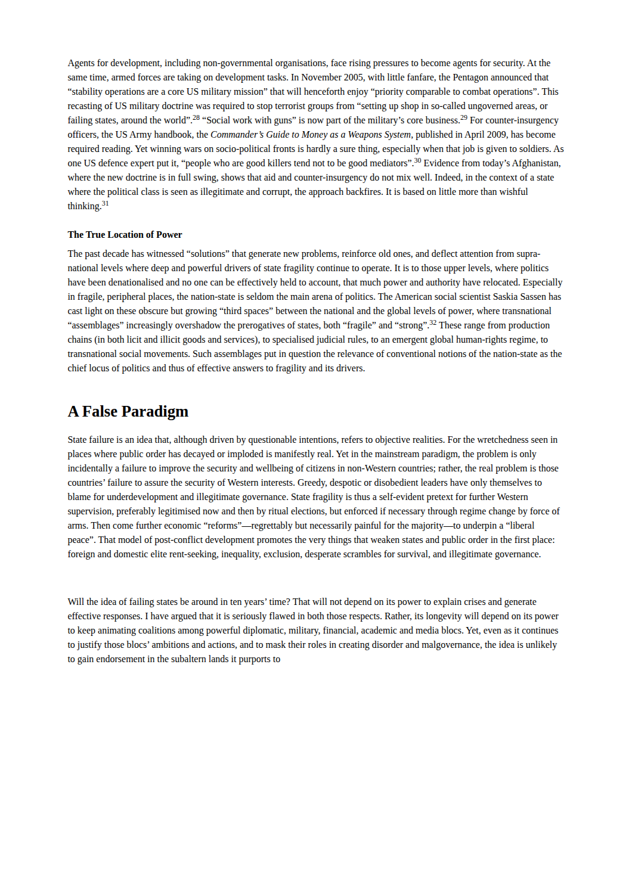Agents for development, including non-governmental organisations, face rising pressures to become agents for security. At the same time, armed forces are taking on development tasks. In November 2005, with little fanfare, the Pentagon announced that “stability operations are a core US military mission” that will henceforth enjoy “priority comparable to combat operations”. This recasting of US military doctrine was required to stop terrorist groups from “setting up shop in so-called ungoverned areas, or failing states, around the world”.28 “Social work with guns” is now part of the military’s core business.29 For counter-insurgency officers, the US Army handbook, the Commander’s Guide to Money as a Weapons System, published in April 2009, has become required reading. Yet winning wars on socio-political fronts is hardly a sure thing, especially when that job is given to soldiers. As one US defence expert put it, “people who are good killers tend not to be good mediators”.30 Evidence from today’s Afghanistan, where the new doctrine is in full swing, shows that aid and counter-insurgency do not mix well. Indeed, in the context of a state where the political class is seen as illegitimate and corrupt, the approach backfires. It is based on little more than wishful thinking.31
The True Location of Power
The past decade has witnessed “solutions” that generate new problems, reinforce old ones, and deflect attention from supra-national levels where deep and powerful drivers of state fragility continue to operate. It is to those upper levels, where politics have been denationalised and no one can be effectively held to account, that much power and authority have relocated. Especially in fragile, peripheral places, the nation-state is seldom the main arena of politics. The American social scientist Saskia Sassen has cast light on these obscure but growing “third spaces” between the national and the global levels of power, where transnational “assemblages” increasingly overshadow the prerogatives of states, both “fragile” and “strong”.32 These range from production chains (in both licit and illicit goods and services), to specialised judicial rules, to an emergent global human-rights regime, to transnational social movements. Such assemblages put in question the relevance of conventional notions of the nation-state as the chief locus of politics and thus of effective answers to fragility and its drivers.
A False Paradigm
State failure is an idea that, although driven by questionable intentions, refers to objective realities. For the wretchedness seen in places where public order has decayed or imploded is manifestly real. Yet in the mainstream paradigm, the problem is only incidentally a failure to improve the security and wellbeing of citizens in non-Western countries; rather, the real problem is those countries’ failure to assure the security of Western interests. Greedy, despotic or disobedient leaders have only themselves to blame for underdevelopment and illegitimate governance. State fragility is thus a self-evident pretext for further Western supervision, preferably legitimised now and then by ritual elections, but enforced if necessary through regime change by force of arms. Then come further economic “reforms”—regrettably but necessarily painful for the majority—to underpin a “liberal peace”. That model of post-conflict development promotes the very things that weaken states and public order in the first place: foreign and domestic elite rent-seeking, inequality, exclusion, desperate scrambles for survival, and illegitimate governance.
Will the idea of failing states be around in ten years’ time? That will not depend on its power to explain crises and generate effective responses. I have argued that it is seriously flawed in both those respects. Rather, its longevity will depend on its power to keep animating coalitions among powerful diplomatic, military, financial, academic and media blocs. Yet, even as it continues to justify those blocs’ ambitions and actions, and to mask their roles in creating disorder and malgovernance, the idea is unlikely to gain endorsement in the subaltern lands it purports to